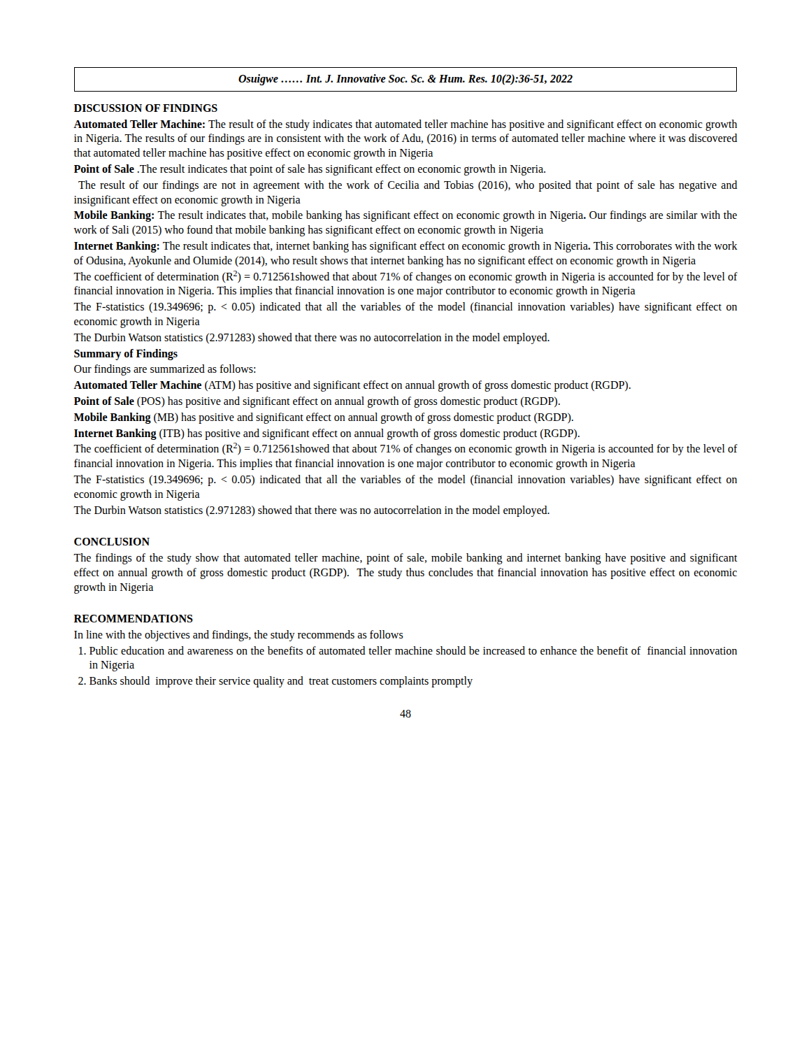Osuigwe …… Int. J. Innovative Soc. Sc. & Hum. Res. 10(2):36-51, 2022
DISCUSSION OF FINDINGS
Automated Teller Machine: The result of the study indicates that automated teller machine has positive and significant effect on economic growth in Nigeria. The results of our findings are in consistent with the work of Adu, (2016) in terms of automated teller machine where it was discovered that automated teller machine has positive effect on economic growth in Nigeria
Point of Sale .The result indicates that point of sale has significant effect on economic growth in Nigeria.
The result of our findings are not in agreement with the work of Cecilia and Tobias (2016), who posited that point of sale has negative and insignificant effect on economic growth in Nigeria
Mobile Banking: The result indicates that, mobile banking has significant effect on economic growth in Nigeria. Our findings are similar with the work of Sali (2015) who found that mobile banking has significant effect on economic growth in Nigeria
Internet Banking: The result indicates that, internet banking has significant effect on economic growth in Nigeria. This corroborates with the work of Odusina, Ayokunle and Olumide (2014), who result shows that internet banking has no significant effect on economic growth in Nigeria
The coefficient of determination (R2) = 0.712561showed that about 71% of changes on economic growth in Nigeria is accounted for by the level of financial innovation in Nigeria. This implies that financial innovation is one major contributor to economic growth in Nigeria
The F-statistics (19.349696; p. < 0.05) indicated that all the variables of the model (financial innovation variables) have significant effect on economic growth in Nigeria
The Durbin Watson statistics (2.971283) showed that there was no autocorrelation in the model employed.
Summary of Findings
Our findings are summarized as follows:
Automated Teller Machine (ATM) has positive and significant effect on annual growth of gross domestic product (RGDP).
Point of Sale (POS) has positive and significant effect on annual growth of gross domestic product (RGDP).
Mobile Banking (MB) has positive and significant effect on annual growth of gross domestic product (RGDP).
Internet Banking (ITB) has positive and significant effect on annual growth of gross domestic product (RGDP).
The coefficient of determination (R2) = 0.712561showed that about 71% of changes on economic growth in Nigeria is accounted for by the level of financial innovation in Nigeria. This implies that financial innovation is one major contributor to economic growth in Nigeria
The F-statistics (19.349696; p. < 0.05) indicated that all the variables of the model (financial innovation variables) have significant effect on economic growth in Nigeria
The Durbin Watson statistics (2.971283) showed that there was no autocorrelation in the model employed.
CONCLUSION
The findings of the study show that automated teller machine, point of sale, mobile banking and internet banking have positive and significant effect on annual growth of gross domestic product (RGDP). The study thus concludes that financial innovation has positive effect on economic growth in Nigeria
RECOMMENDATIONS
In line with the objectives and findings, the study recommends as follows
Public education and awareness on the benefits of automated teller machine should be increased to enhance the benefit of financial innovation in Nigeria
Banks should improve their service quality and treat customers complaints promptly
48